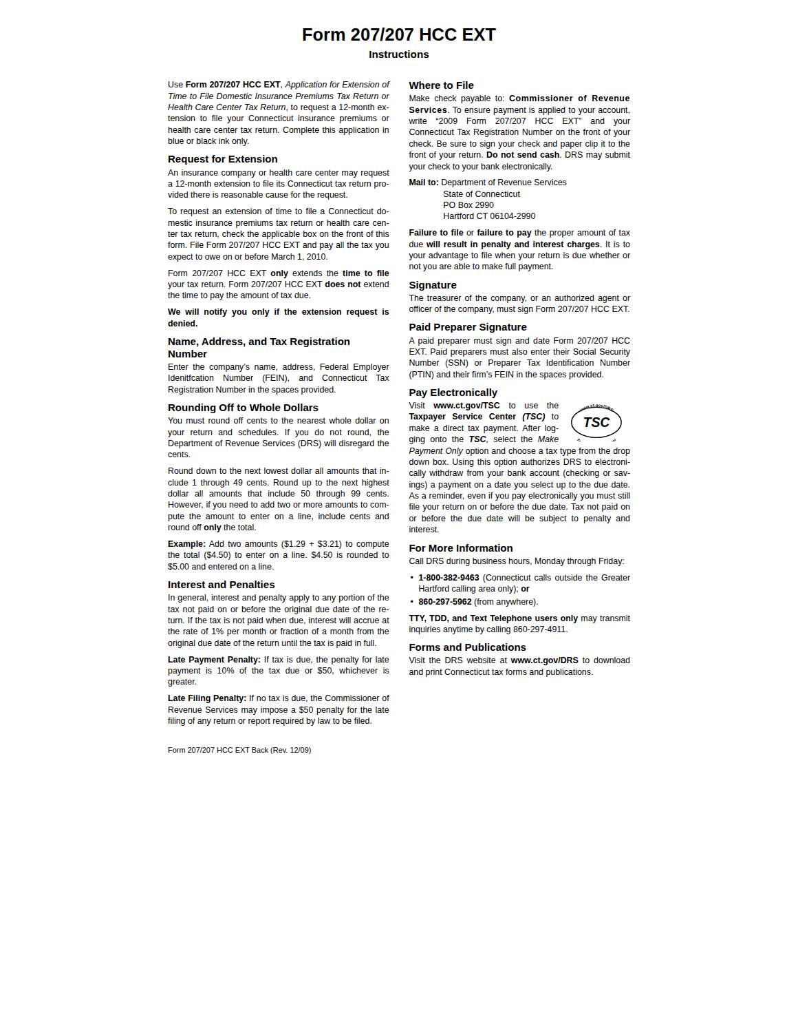Form 207/207 HCC EXT
Instructions
Use Form 207/207 HCC EXT, Application for Extension of Time to File Domestic Insurance Premiums Tax Return or Health Care Center Tax Return, to request a 12-month extension to file your Connecticut insurance premiums or health care center tax return. Complete this application in blue or black ink only.
Request for Extension
An insurance company or health care center may request a 12-month extension to file its Connecticut tax return provided there is reasonable cause for the request.
To request an extension of time to file a Connecticut domestic insurance premiums tax return or health care center tax return, check the applicable box on the front of this form. File Form 207/207 HCC EXT and pay all the tax you expect to owe on or before March 1, 2010.
Form 207/207 HCC EXT only extends the time to file your tax return. Form 207/207 HCC EXT does not extend the time to pay the amount of tax due.
We will notify you only if the extension request is denied.
Name, Address, and Tax Registration Number
Enter the company’s name, address, Federal Employer Idenitfcation Number (FEIN), and Connecticut Tax Registration Number in the spaces provided.
Rounding Off to Whole Dollars
You must round off cents to the nearest whole dollar on your return and schedules. If you do not round, the Department of Revenue Services (DRS) will disregard the cents.
Round down to the next lowest dollar all amounts that include 1 through 49 cents. Round up to the next highest dollar all amounts that include 50 through 99 cents. However, if you need to add two or more amounts to compute the amount to enter on a line, include cents and round off only the total.
Example: Add two amounts ($1.29 + $3.21) to compute the total ($4.50) to enter on a line. $4.50 is rounded to $5.00 and entered on a line.
Interest and Penalties
In general, interest and penalty apply to any portion of the tax not paid on or before the original due date of the return. If the tax is not paid when due, interest will accrue at the rate of 1% per month or fraction of a month from the original due date of the return until the tax is paid in full.
Late Payment Penalty: If tax is due, the penalty for late payment is 10% of the tax due or $50, whichever is greater.
Late Filing Penalty: If no tax is due, the Commissioner of Revenue Services may impose a $50 penalty for the late filing of any return or report required by law to be filed.
Where to File
Make check payable to: Commissioner of Revenue Services. To ensure payment is applied to your account, write “2009 Form 207/207 HCC EXT” and your Connecticut Tax Registration Number on the front of your check. Be sure to sign your check and paper clip it to the front of your return. Do not send cash. DRS may submit your check to your bank electronically.
Mail to: Department of Revenue Services
State of Connecticut
PO Box 2990
Hartford CT 06104-2990
Failure to file or failure to pay the proper amount of tax due will result in penalty and interest charges. It is to your advantage to file when your return is due whether or not you are able to make full payment.
Signature
The treasurer of the company, or an authorized agent or officer of the company, must sign Form 207/207 HCC EXT.
Paid Preparer Signature
A paid preparer must sign and date Form 207/207 HCC EXT. Paid preparers must also enter their Social Security Number (SSN) or Preparer Tax Identification Number (PTIN) and their firm’s FEIN in the spaces provided.
Pay Electronically
www.ct.gov/DRS Taxpayer Service Center TSC
Visit www.ct.gov/TSC to use the Taxpayer Service Center (TSC) to make a direct tax payment. After logging onto the TSC, select the Make Payment Only option and choose a tax type from the drop down box. Using this option authorizes DRS to electronically withdraw from your bank account (checking or savings) a payment on a date you select up to the due date. As a reminder, even if you pay electronically you must still file your return on or before the due date. Tax not paid on or before the due date will be subject to penalty and interest.
For More Information
Call DRS during business hours, Monday through Friday:
1-800-382-9463 (Connecticut calls outside the Greater Hartford calling area only); or
860-297-5962 (from anywhere).
TTY, TDD, and Text Telephone users only may transmit inquiries anytime by calling 860-297-4911.
Forms and Publications
Visit the DRS website at www.ct.gov/DRS to download and print Connecticut tax forms and publications.
Form 207/207 HCC EXT Back (Rev. 12/09)